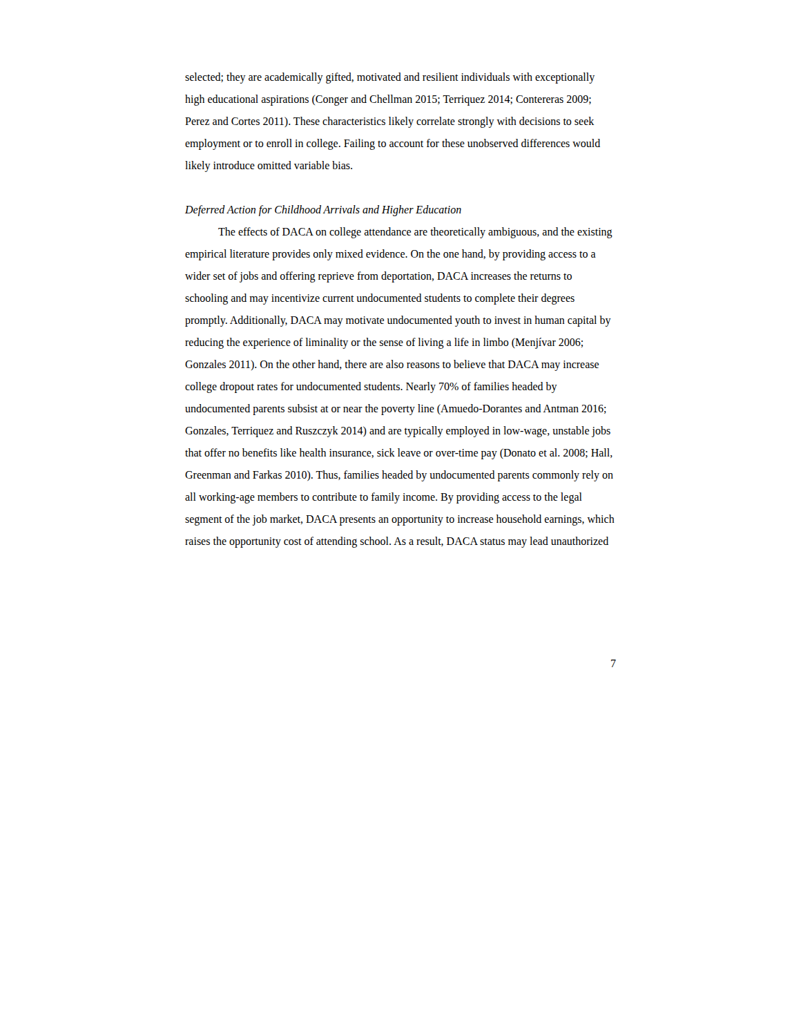selected; they are academically gifted, motivated and resilient individuals with exceptionally high educational aspirations (Conger and Chellman 2015; Terriquez 2014; Contereras 2009; Perez and Cortes 2011). These characteristics likely correlate strongly with decisions to seek employment or to enroll in college. Failing to account for these unobserved differences would likely introduce omitted variable bias.
Deferred Action for Childhood Arrivals and Higher Education
The effects of DACA on college attendance are theoretically ambiguous, and the existing empirical literature provides only mixed evidence. On the one hand, by providing access to a wider set of jobs and offering reprieve from deportation, DACA increases the returns to schooling and may incentivize current undocumented students to complete their degrees promptly. Additionally, DACA may motivate undocumented youth to invest in human capital by reducing the experience of liminality or the sense of living a life in limbo (Menjívar 2006; Gonzales 2011). On the other hand, there are also reasons to believe that DACA may increase college dropout rates for undocumented students. Nearly 70% of families headed by undocumented parents subsist at or near the poverty line (Amuedo-Dorantes and Antman 2016; Gonzales, Terriquez and Ruszczyk 2014) and are typically employed in low-wage, unstable jobs that offer no benefits like health insurance, sick leave or over-time pay (Donato et al. 2008; Hall, Greenman and Farkas 2010). Thus, families headed by undocumented parents commonly rely on all working-age members to contribute to family income. By providing access to the legal segment of the job market, DACA presents an opportunity to increase household earnings, which raises the opportunity cost of attending school. As a result, DACA status may lead unauthorized
7